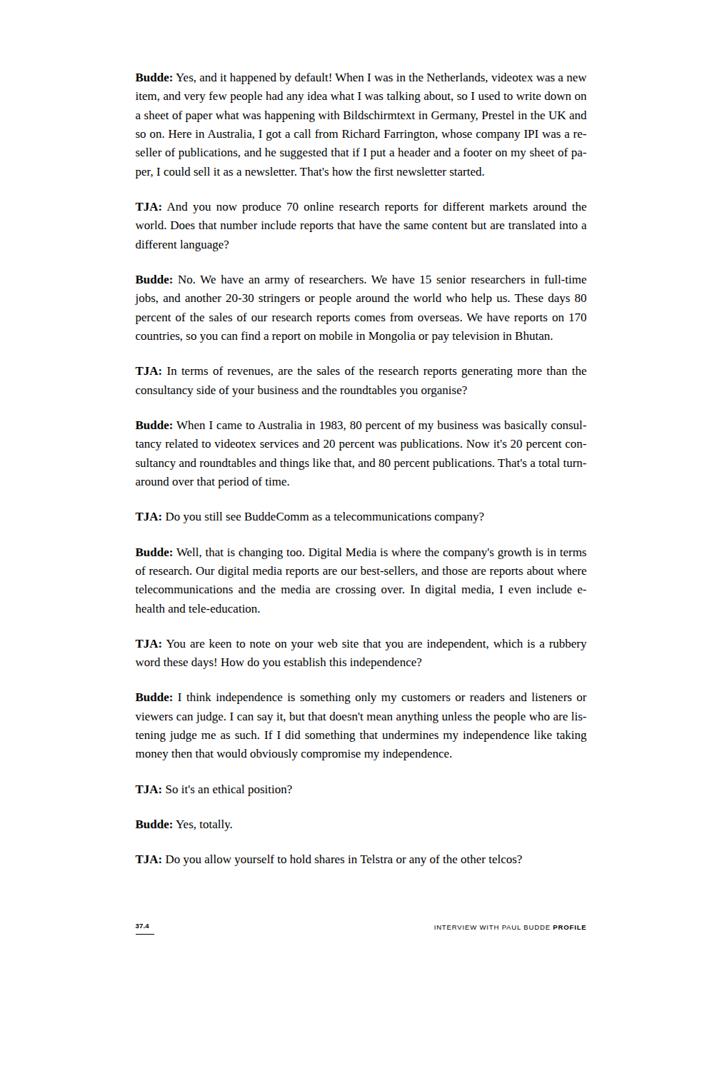Budde: Yes, and it happened by default! When I was in the Netherlands, videotex was a new item, and very few people had any idea what I was talking about, so I used to write down on a sheet of paper what was happening with Bildschirmtext in Germany, Prestel in the UK and so on. Here in Australia, I got a call from Richard Farrington, whose company IPI was a reseller of publications, and he suggested that if I put a header and a footer on my sheet of paper, I could sell it as a newsletter. That's how the first newsletter started.
TJA: And you now produce 70 online research reports for different markets around the world. Does that number include reports that have the same content but are translated into a different language?
Budde: No. We have an army of researchers. We have 15 senior researchers in full-time jobs, and another 20-30 stringers or people around the world who help us. These days 80 percent of the sales of our research reports comes from overseas. We have reports on 170 countries, so you can find a report on mobile in Mongolia or pay television in Bhutan.
TJA: In terms of revenues, are the sales of the research reports generating more than the consultancy side of your business and the roundtables you organise?
Budde: When I came to Australia in 1983, 80 percent of my business was basically consultancy related to videotex services and 20 percent was publications. Now it's 20 percent consultancy and roundtables and things like that, and 80 percent publications. That's a total turnaround over that period of time.
TJA: Do you still see BuddeComm as a telecommunications company?
Budde: Well, that is changing too. Digital Media is where the company's growth is in terms of research. Our digital media reports are our best-sellers, and those are reports about where telecommunications and the media are crossing over. In digital media, I even include e-health and tele-education.
TJA: You are keen to note on your web site that you are independent, which is a rubbery word these days! How do you establish this independence?
Budde: I think independence is something only my customers or readers and listeners or viewers can judge. I can say it, but that doesn't mean anything unless the people who are listening judge me as such. If I did something that undermines my independence like taking money then that would obviously compromise my independence.
TJA: So it's an ethical position?
Budde: Yes, totally.
TJA: Do you allow yourself to hold shares in Telstra or any of the other telcos?
37.4 Interview with Paul Budde Profile